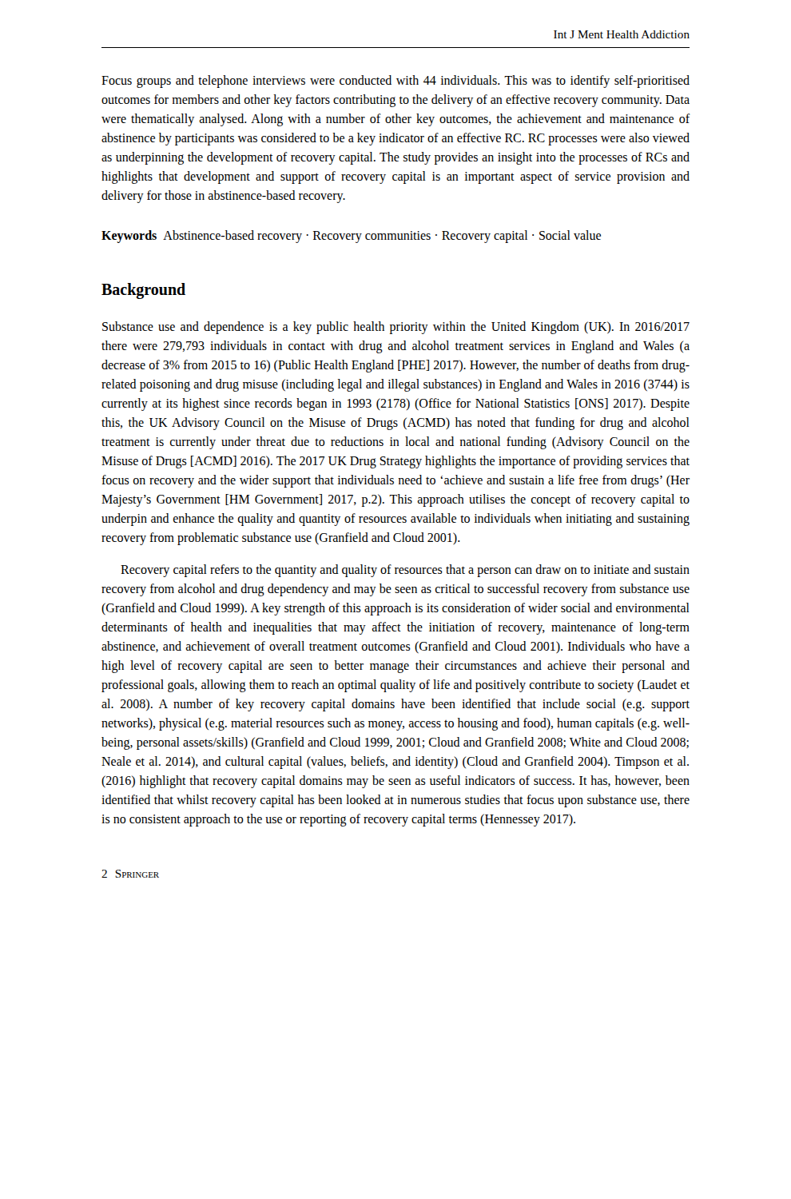Int J Ment Health Addiction
Focus groups and telephone interviews were conducted with 44 individuals. This was to identify self-prioritised outcomes for members and other key factors contributing to the delivery of an effective recovery community. Data were thematically analysed. Along with a number of other key outcomes, the achievement and maintenance of abstinence by participants was considered to be a key indicator of an effective RC. RC processes were also viewed as underpinning the development of recovery capital. The study provides an insight into the processes of RCs and highlights that development and support of recovery capital is an important aspect of service provision and delivery for those in abstinence-based recovery.
Keywords Abstinence-based recovery · Recovery communities · Recovery capital · Social value
Background
Substance use and dependence is a key public health priority within the United Kingdom (UK). In 2016/2017 there were 279,793 individuals in contact with drug and alcohol treatment services in England and Wales (a decrease of 3% from 2015 to 16) (Public Health England [PHE] 2017). However, the number of deaths from drug-related poisoning and drug misuse (including legal and illegal substances) in England and Wales in 2016 (3744) is currently at its highest since records began in 1993 (2178) (Office for National Statistics [ONS] 2017). Despite this, the UK Advisory Council on the Misuse of Drugs (ACMD) has noted that funding for drug and alcohol treatment is currently under threat due to reductions in local and national funding (Advisory Council on the Misuse of Drugs [ACMD] 2016). The 2017 UK Drug Strategy highlights the importance of providing services that focus on recovery and the wider support that individuals need to ‘achieve and sustain a life free from drugs’ (Her Majesty’s Government [HM Government] 2017, p.2). This approach utilises the concept of recovery capital to underpin and enhance the quality and quantity of resources available to individuals when initiating and sustaining recovery from problematic substance use (Granfield and Cloud 2001).
Recovery capital refers to the quantity and quality of resources that a person can draw on to initiate and sustain recovery from alcohol and drug dependency and may be seen as critical to successful recovery from substance use (Granfield and Cloud 1999). A key strength of this approach is its consideration of wider social and environmental determinants of health and inequalities that may affect the initiation of recovery, maintenance of long-term abstinence, and achievement of overall treatment outcomes (Granfield and Cloud 2001). Individuals who have a high level of recovery capital are seen to better manage their circumstances and achieve their personal and professional goals, allowing them to reach an optimal quality of life and positively contribute to society (Laudet et al. 2008). A number of key recovery capital domains have been identified that include social (e.g. support networks), physical (e.g. material resources such as money, access to housing and food), human capitals (e.g. well-being, personal assets/skills) (Granfield and Cloud 1999, 2001; Cloud and Granfield 2008; White and Cloud 2008; Neale et al. 2014), and cultural capital (values, beliefs, and identity) (Cloud and Granfield 2004). Timpson et al. (2016) highlight that recovery capital domains may be seen as useful indicators of success. It has, however, been identified that whilst recovery capital has been looked at in numerous studies that focus upon substance use, there is no consistent approach to the use or reporting of recovery capital terms (Hennessey 2017).
2 Springer